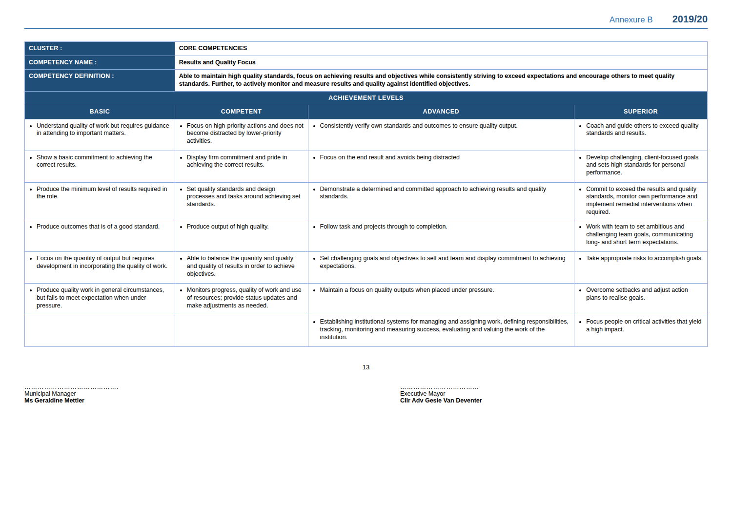Annexure B 2019/20
| CLUSTER : | CORE COMPETENCIES |
| COMPETENCY NAME : | Results and Quality Focus |
| COMPETENCY DEFINITION : | Able to maintain high quality standards, focus on achieving results and objectives while consistently striving to exceed expectations and encourage others to meet quality standards. Further, to actively monitor and measure results and quality against identified objectives. |
| ACHIEVEMENT LEVELS |
| BASIC | COMPETENT | ADVANCED | SUPERIOR |
| Understand quality of work but requires guidance in attending to important matters. | Focus on high-priority actions and does not become distracted by lower-priority activities. | Consistently verify own standards and outcomes to ensure quality output. | Coach and guide others to exceed quality standards and results. |
| Show a basic commitment to achieving the correct results. | Display firm commitment and pride in achieving the correct results. | Focus on the end result and avoids being distracted | Develop challenging, client-focused goals and sets high standards for personal performance. |
| Produce the minimum level of results required in the role. | Set quality standards and design processes and tasks around achieving set standards. | Demonstrate a determined and committed approach to achieving results and quality standards. | Commit to exceed the results and quality standards, monitor own performance and implement remedial interventions when required. |
| Produce outcomes that is of a good standard. | Produce output of high quality. | Follow task and projects through to completion. | Work with team to set ambitious and challenging team goals, communicating long- and short term expectations. |
| Focus on the quantity of output but requires development in incorporating the quality of work. | Able to balance the quantity and quality and quality of results in order to achieve objectives. | Set challenging goals and objectives to self and team and display commitment to achieving expectations. | Take appropriate risks to accomplish goals. |
| Produce quality work in general circumstances, but fails to meet expectation when under pressure. | Monitors progress, quality of work and use of resources; provide status updates and make adjustments as needed. | Maintain a focus on quality outputs when placed under pressure. | Overcome setbacks and adjust action plans to realise goals. |
| | | Establishing institutional systems for managing and assigning work, defining responsibilities, tracking, monitoring and measuring success, evaluating and valuing the work of the institution. | Focus people on critical activities that yield a high impact. |
13
…………………………………….
Municipal Manager
Ms Geraldine Mettler
………………………………
Executive Mayor
Cllr Adv Gesie Van Deventer